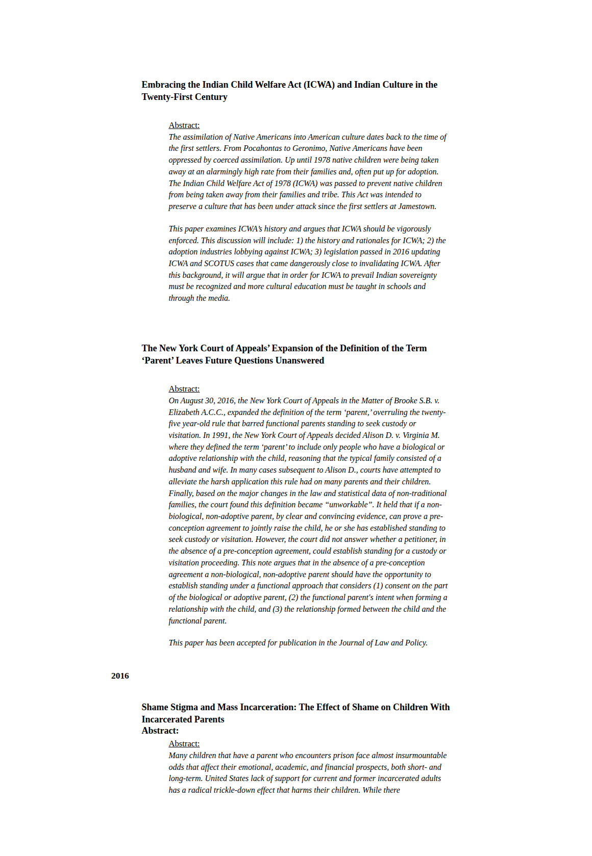Embracing the Indian Child Welfare Act (ICWA) and Indian Culture in the Twenty-First Century
Abstract:
The assimilation of Native Americans into American culture dates back to the time of the first settlers. From Pocahontas to Geronimo, Native Americans have been oppressed by coerced assimilation. Up until 1978 native children were being taken away at an alarmingly high rate from their families and, often put up for adoption. The Indian Child Welfare Act of 1978 (ICWA) was passed to prevent native children from being taken away from their families and tribe. This Act was intended to preserve a culture that has been under attack since the first settlers at Jamestown.
This paper examines ICWA’s history and argues that ICWA should be vigorously enforced. This discussion will include: 1) the history and rationales for ICWA; 2) the adoption industries lobbying against ICWA; 3) legislation passed in 2016 updating ICWA and SCOTUS cases that came dangerously close to invalidating ICWA. After this background, it will argue that in order for ICWA to prevail Indian sovereignty must be recognized and more cultural education must be taught in schools and through the media.
The New York Court of Appeals’ Expansion of the Definition of the Term ‘Parent’ Leaves Future Questions Unanswered
Abstract:
On August 30, 2016, the New York Court of Appeals in the Matter of Brooke S.B. v. Elizabeth A.C.C., expanded the definition of the term ‘parent,’ overruling the twenty-five year-old rule that barred functional parents standing to seek custody or visitation. In 1991, the New York Court of Appeals decided Alison D. v. Virginia M. where they defined the term ‘parent’ to include only people who have a biological or adoptive relationship with the child, reasoning that the typical family consisted of a husband and wife. In many cases subsequent to Alison D., courts have attempted to alleviate the harsh application this rule had on many parents and their children. Finally, based on the major changes in the law and statistical data of non-traditional families, the court found this definition became “unworkable”. It held that if a non-biological, non-adoptive parent, by clear and convincing evidence, can prove a pre-conception agreement to jointly raise the child, he or she has established standing to seek custody or visitation. However, the court did not answer whether a petitioner, in the absence of a pre-conception agreement, could establish standing for a custody or visitation proceeding. This note argues that in the absence of a pre-conception agreement a non-biological, non-adoptive parent should have the opportunity to establish standing under a functional approach that considers (1) consent on the part of the biological or adoptive parent, (2) the functional parent's intent when forming a relationship with the child, and (3) the relationship formed between the child and the functional parent.
This paper has been accepted for publication in the Journal of Law and Policy.
2016
Shame Stigma and Mass Incarceration: The Effect of Shame on Children With Incarcerated Parents
Abstract:
Abstract:
Many children that have a parent who encounters prison face almost insurmountable odds that affect their emotional, academic, and financial prospects, both short- and long-term. United States lack of support for current and former incarcerated adults has a radical trickle-down effect that harms their children. While there